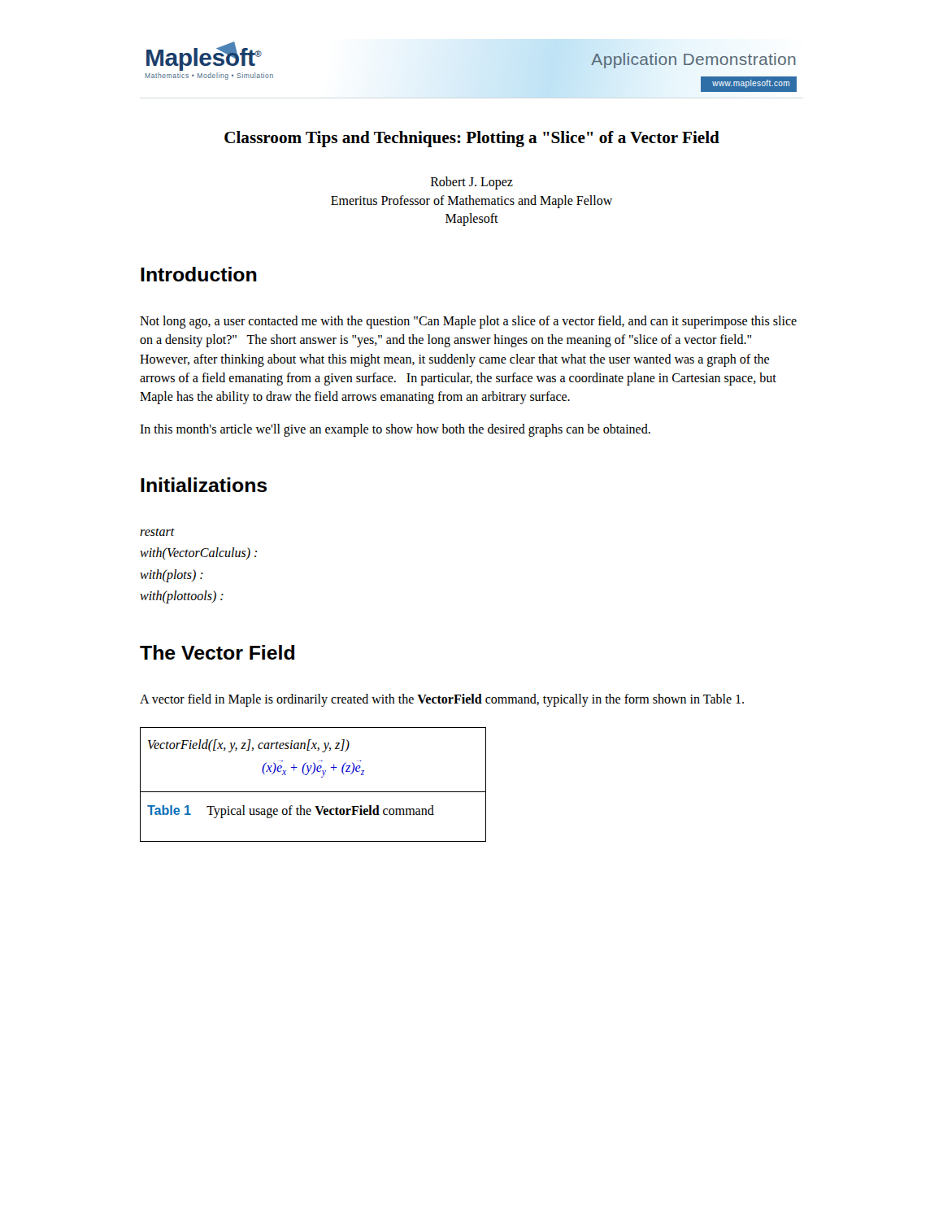Maplesoft®
Mathematics • Modeling • Simulation
Application Demonstration
www.maplesoft.com
Classroom Tips and Techniques: Plotting a "Slice" of a Vector Field
Robert J. Lopez
Emeritus Professor of Mathematics and Maple Fellow
Maplesoft
Introduction
Not long ago, a user contacted me with the question "Can Maple plot a slice of a vector field, and can it superimpose this slice on a density plot?" The short answer is "yes," and the long answer hinges on the meaning of "slice of a vector field." However, after thinking about what this might mean, it suddenly came clear that what the user wanted was a graph of the arrows of a field emanating from a given surface. In particular, the surface was a coordinate plane in Cartesian space, but Maple has the ability to draw the field arrows emanating from an arbitrary surface.
In this month's article we'll give an example to show how both the desired graphs can be obtained.
Initializations
restart
with(VectorCalculus) :
with(plots) :
with(plottools) :
The Vector Field
A vector field in Maple is ordinarily created with the VectorField command, typically in the form shown in Table 1.
VectorField([x, y, z], cartesian[x, y, z])
(x)ex + (y)ey + (z)ez
Table 1 Typical usage of the VectorField command